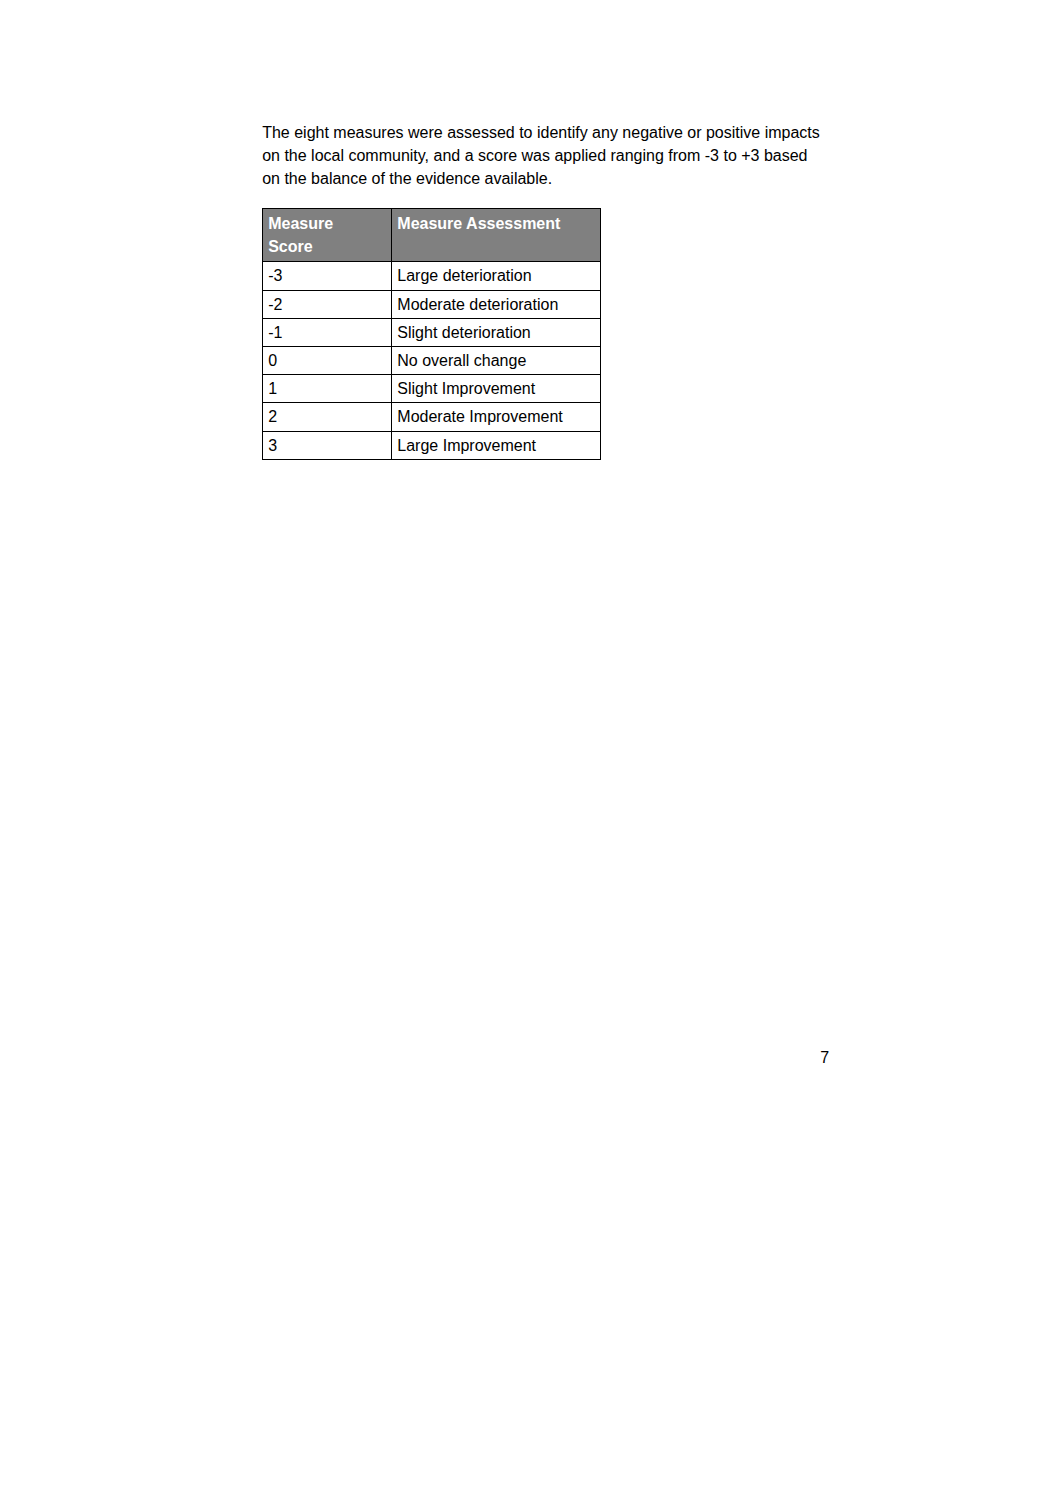The eight measures were assessed to identify any negative or positive impacts on the local community, and a score was applied ranging from -3 to +3 based on the balance of the evidence available.
| Measure Score | Measure Assessment |
| --- | --- |
| -3 | Large deterioration |
| -2 | Moderate deterioration |
| -1 | Slight deterioration |
| 0 | No overall change |
| 1 | Slight Improvement |
| 2 | Moderate Improvement |
| 3 | Large Improvement |
7